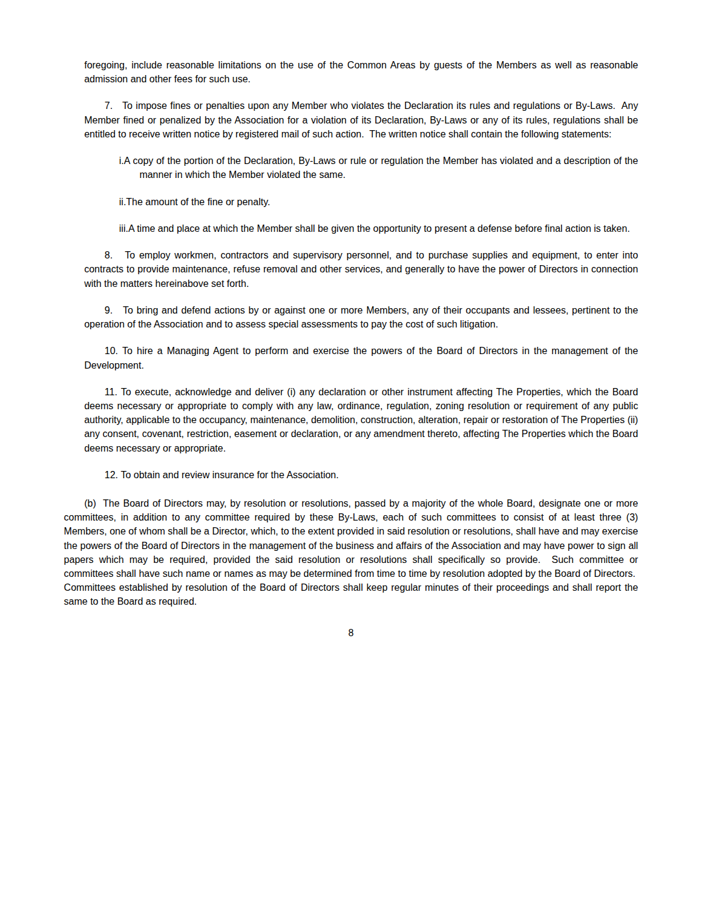foregoing, include reasonable limitations on the use of the Common Areas by guests of the Members as well as reasonable admission and other fees for such use.
7. To impose fines or penalties upon any Member who violates the Declaration its rules and regulations or By-Laws. Any Member fined or penalized by the Association for a violation of its Declaration, By-Laws or any of its rules, regulations shall be entitled to receive written notice by registered mail of such action. The written notice shall contain the following statements:
i. A copy of the portion of the Declaration, By-Laws or rule or regulation the Member has violated and a description of the manner in which the Member violated the same.
ii. The amount of the fine or penalty.
iii. A time and place at which the Member shall be given the opportunity to present a defense before final action is taken.
8. To employ workmen, contractors and supervisory personnel, and to purchase supplies and equipment, to enter into contracts to provide maintenance, refuse removal and other services, and generally to have the power of Directors in connection with the matters hereinabove set forth.
9. To bring and defend actions by or against one or more Members, any of their occupants and lessees, pertinent to the operation of the Association and to assess special assessments to pay the cost of such litigation.
10. To hire a Managing Agent to perform and exercise the powers of the Board of Directors in the management of the Development.
11. To execute, acknowledge and deliver (i) any declaration or other instrument affecting The Properties, which the Board deems necessary or appropriate to comply with any law, ordinance, regulation, zoning resolution or requirement of any public authority, applicable to the occupancy, maintenance, demolition, construction, alteration, repair or restoration of The Properties (ii) any consent, covenant, restriction, easement or declaration, or any amendment thereto, affecting The Properties which the Board deems necessary or appropriate.
12. To obtain and review insurance for the Association.
(b) The Board of Directors may, by resolution or resolutions, passed by a majority of the whole Board, designate one or more committees, in addition to any committee required by these By-Laws, each of such committees to consist of at least three (3) Members, one of whom shall be a Director, which, to the extent provided in said resolution or resolutions, shall have and may exercise the powers of the Board of Directors in the management of the business and affairs of the Association and may have power to sign all papers which may be required, provided the said resolution or resolutions shall specifically so provide. Such committee or committees shall have such name or names as may be determined from time to time by resolution adopted by the Board of Directors. Committees established by resolution of the Board of Directors shall keep regular minutes of their proceedings and shall report the same to the Board as required.
8